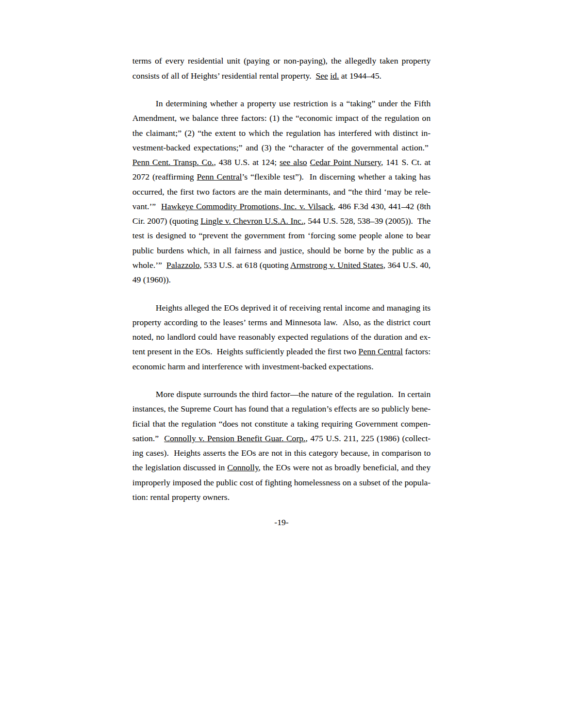terms of every residential unit (paying or non-paying), the allegedly taken property consists of all of Heights’ residential rental property. See id. at 1944–45.
In determining whether a property use restriction is a “taking” under the Fifth Amendment, we balance three factors: (1) the “economic impact of the regulation on the claimant;” (2) “the extent to which the regulation has interfered with distinct investment-backed expectations;” and (3) the “character of the governmental action.” Penn Cent. Transp. Co., 438 U.S. at 124; see also Cedar Point Nursery, 141 S. Ct. at 2072 (reaffirming Penn Central’s “flexible test”). In discerning whether a taking has occurred, the first two factors are the main determinants, and “the third ‘may be relevant.’” Hawkeye Commodity Promotions, Inc. v. Vilsack, 486 F.3d 430, 441–42 (8th Cir. 2007) (quoting Lingle v. Chevron U.S.A. Inc., 544 U.S. 528, 538–39 (2005)). The test is designed to “prevent the government from ‘forcing some people alone to bear public burdens which, in all fairness and justice, should be borne by the public as a whole.’” Palazzolo, 533 U.S. at 618 (quoting Armstrong v. United States, 364 U.S. 40, 49 (1960)).
Heights alleged the EOs deprived it of receiving rental income and managing its property according to the leases’ terms and Minnesota law. Also, as the district court noted, no landlord could have reasonably expected regulations of the duration and extent present in the EOs. Heights sufficiently pleaded the first two Penn Central factors: economic harm and interference with investment-backed expectations.
More dispute surrounds the third factor—the nature of the regulation. In certain instances, the Supreme Court has found that a regulation’s effects are so publicly beneficial that the regulation “does not constitute a taking requiring Government compensation.” Connolly v. Pension Benefit Guar. Corp., 475 U.S. 211, 225 (1986) (collecting cases). Heights asserts the EOs are not in this category because, in comparison to the legislation discussed in Connolly, the EOs were not as broadly beneficial, and they improperly imposed the public cost of fighting homelessness on a subset of the population: rental property owners.
-19-